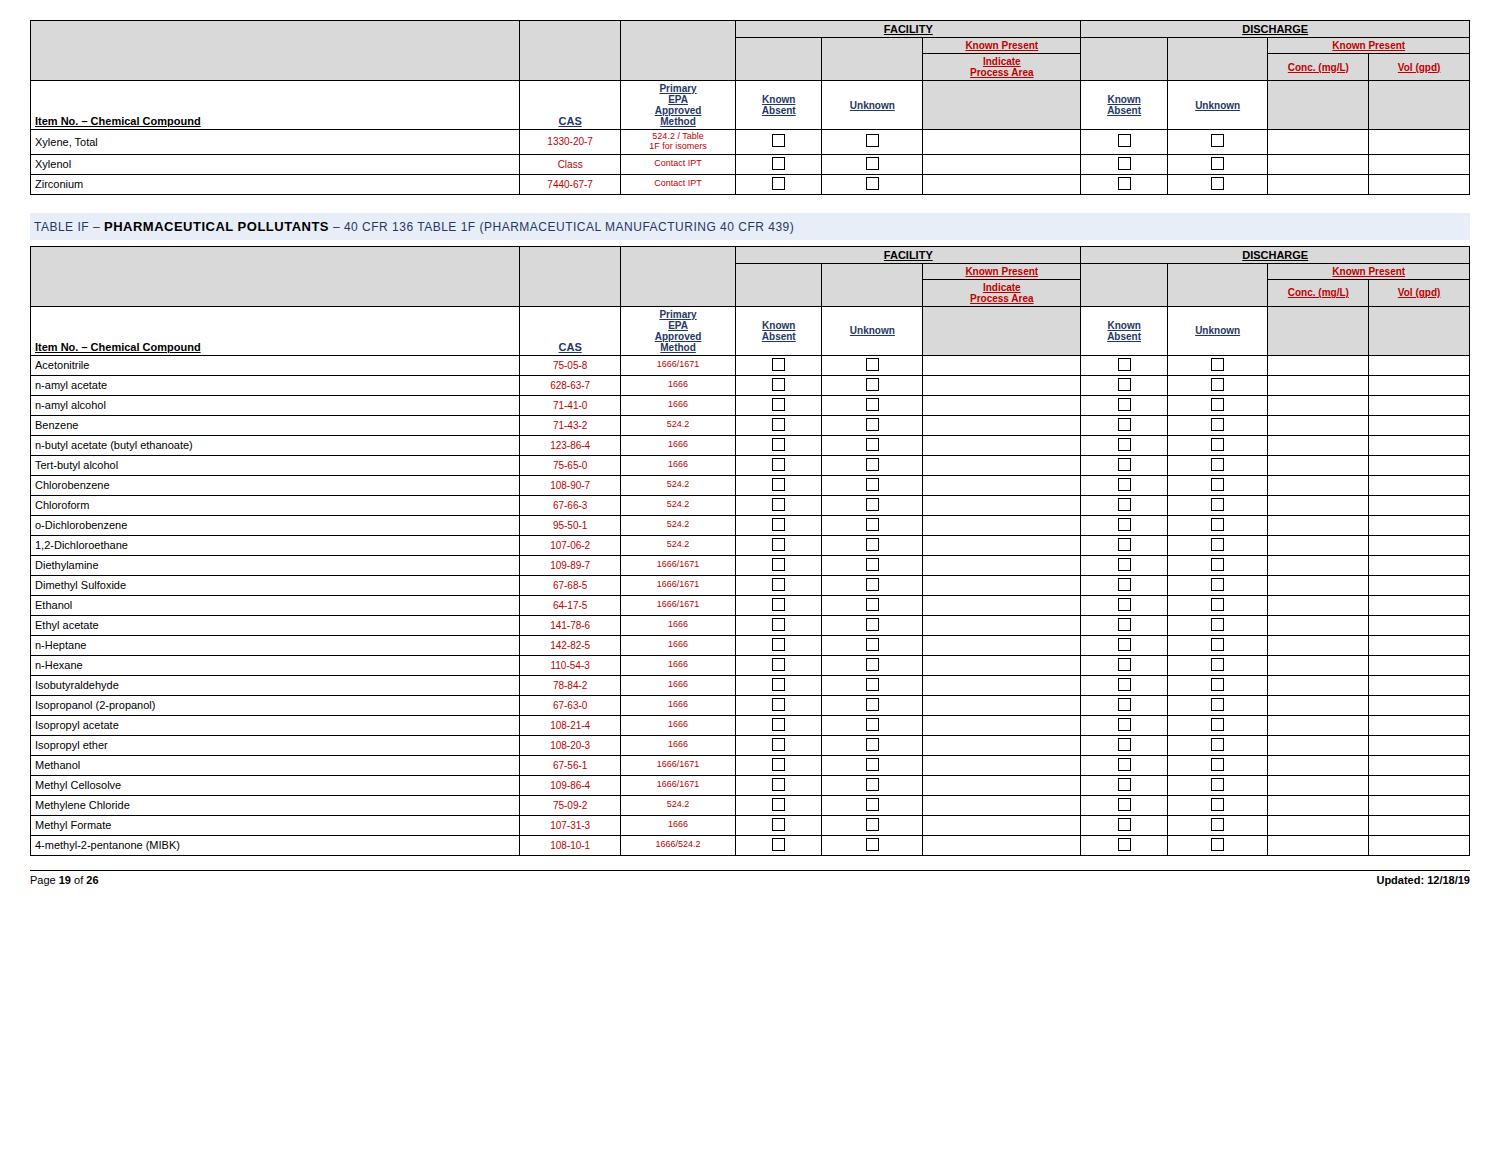| | | | FACILITY | DISCHARGE |
| | | Known Present | | | Known Present |
| Indicate Process Area | Conc. (mg/L) | Vol (gpd) |
| Item No. – Chemical Compound | CAS | Primary EPA Approved Method | Known Absent | Unknown | | Known Absent | Unknown | | |
| Xylene, Total | 1330-20-7 | 524.2 / Table 1F for isomers | | | | | | | |
| Xylenol | Class | Contact IPT | | | | | | | |
| Zirconium | 7440-67-7 | Contact IPT | | | | | | | |
TABLE IF – PHARMACEUTICAL POLLUTANTS – 40 CFR 136 TABLE 1F (PHARMACEUTICAL MANUFACTURING 40 CFR 439)
| | | | FACILITY | DISCHARGE |
| | | Known Present | | | Known Present |
| Indicate Process Area | Conc. (mg/L) | Vol (gpd) |
| Item No. – Chemical Compound | CAS | Primary EPA Approved Method | Known Absent | Unknown | | Known Absent | Unknown | | |
| Acetonitrile | 75-05-8 | 1666/1671 | | | | | | | |
| n-amyl acetate | 628-63-7 | 1666 | | | | | | | |
| n-amyl alcohol | 71-41-0 | 1666 | | | | | | | |
| Benzene | 71-43-2 | 524.2 | | | | | | | |
| n-butyl acetate (butyl ethanoate) | 123-86-4 | 1666 | | | | | | | |
| Tert-butyl alcohol | 75-65-0 | 1666 | | | | | | | |
| Chlorobenzene | 108-90-7 | 524.2 | | | | | | | |
| Chloroform | 67-66-3 | 524.2 | | | | | | | |
| o-Dichlorobenzene | 95-50-1 | 524.2 | | | | | | | |
| 1,2-Dichloroethane | 107-06-2 | 524.2 | | | | | | | |
| Diethylamine | 109-89-7 | 1666/1671 | | | | | | | |
| Dimethyl Sulfoxide | 67-68-5 | 1666/1671 | | | | | | | |
| Ethanol | 64-17-5 | 1666/1671 | | | | | | | |
| Ethyl acetate | 141-78-6 | 1666 | | | | | | | |
| n-Heptane | 142-82-5 | 1666 | | | | | | | |
| n-Hexane | 110-54-3 | 1666 | | | | | | | |
| Isobutyraldehyde | 78-84-2 | 1666 | | | | | | | |
| Isopropanol (2-propanol) | 67-63-0 | 1666 | | | | | | | |
| Isopropyl acetate | 108-21-4 | 1666 | | | | | | | |
| Isopropyl ether | 108-20-3 | 1666 | | | | | | | |
| Methanol | 67-56-1 | 1666/1671 | | | | | | | |
| Methyl Cellosolve | 109-86-4 | 1666/1671 | | | | | | | |
| Methylene Chloride | 75-09-2 | 524.2 | | | | | | | |
| Methyl Formate | 107-31-3 | 1666 | | | | | | | |
| 4-methyl-2-pentanone (MIBK) | 108-10-1 | 1666/524.2 | | | | | | | |
Page 19 of 26
Updated: 12/18/19